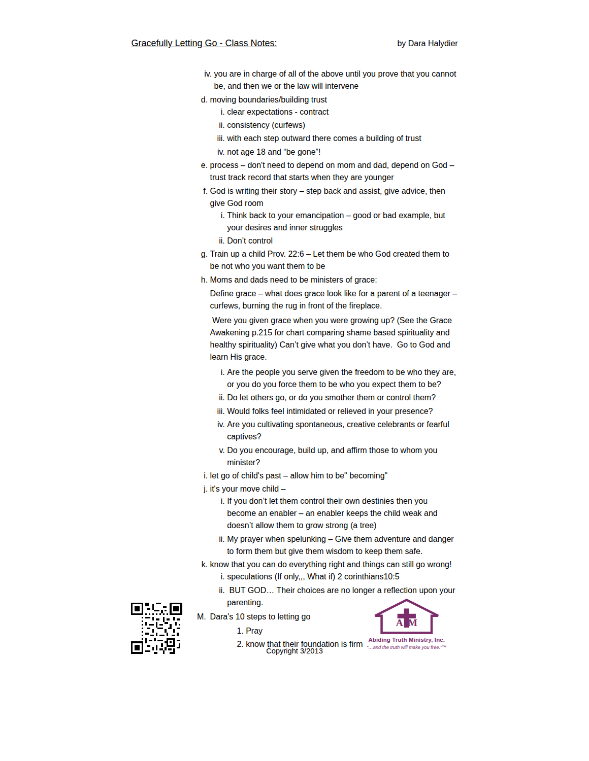Gracefully Letting Go - Class Notes: by Dara Halydier
you are in charge of all of the above until you prove that you cannot be, and then we or the law will intervene
moving boundaries/building trust
clear expectations - contract
consistency (curfews)
with each step outward there comes a building of trust
not age 18 and “be gone”!
process – don't need to depend on mom and dad, depend on God – trust track record that starts when they are younger
God is writing their story – step back and assist, give advice, then give God room
Think back to your emancipation – good or bad example, but your desires and inner struggles
Don’t control
Train up a child Prov. 22:6 – Let them be who God created them to be not who you want them to be
Moms and dads need to be ministers of grace:
Define grace – what does grace look like for a parent of a teenager – curfews, burning the rug in front of the fireplace.
Were you given grace when you were growing up? (See the Grace Awakening p.215 for chart comparing shame based spirituality and healthy spirituality) Can’t give what you don’t have. Go to God and learn His grace.
Are the people you serve given the freedom to be who they are, or you do you force them to be who you expect them to be?
Do let others go, or do you smother them or control them?
Would folks feel intimidated or relieved in your presence?
Are you cultivating spontaneous, creative celebrants or fearful captives?
Do you encourage, build up, and affirm those to whom you minister?
let go of child's past – allow him to be" becoming"
it's your move child –
If you don’t let them control their own destinies then you become an enabler – an enabler keeps the child weak and doesn’t allow them to grow strong (a tree)
My prayer when spelunking – Give them adventure and danger to form them but give them wisdom to keep them safe.
know that you can do everything right and things can still go wrong!
speculations (If only,,, What if) 2 corinthians10:5
BUT GOD… Their choices are no longer a reflection upon your parenting.
M. Dara's 10 steps to letting go
1. Pray
2. know that their foundation is firm
Copyright 3/2013
A M
Abiding Truth Ministry, Inc.
“…and the truth will make you free.”™